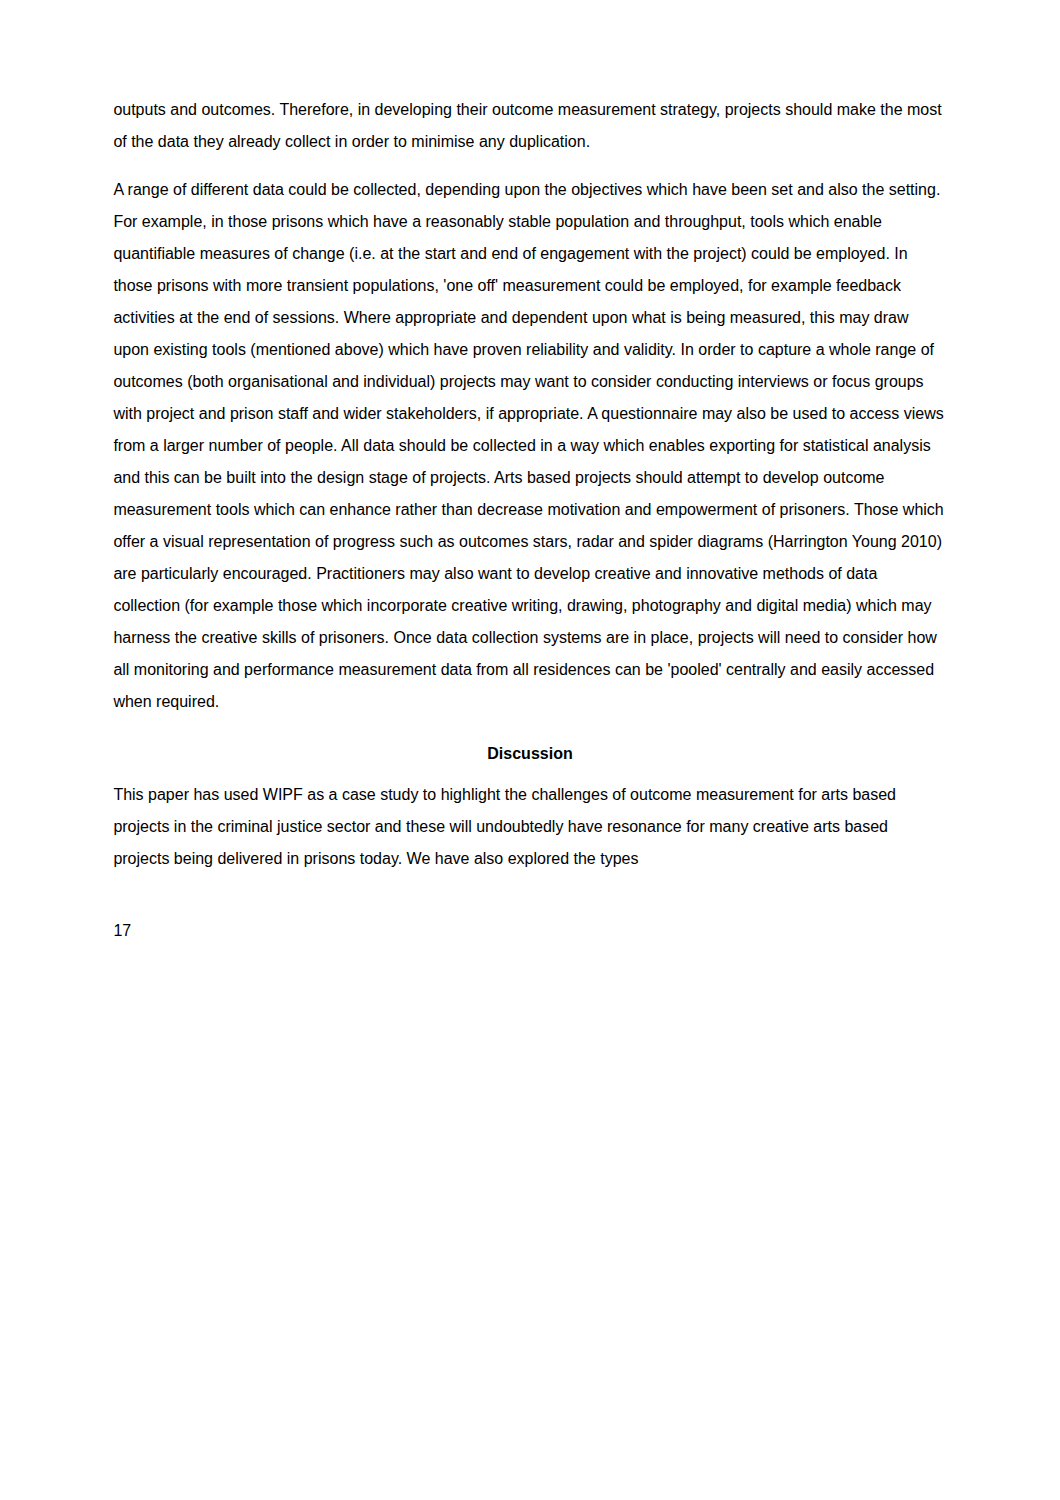outputs and outcomes. Therefore, in developing their outcome measurement strategy, projects should make the most of the data they already collect in order to minimise any duplication.
A range of different data could be collected, depending upon the objectives which have been set and also the setting. For example, in those prisons which have a reasonably stable population and throughput, tools which enable quantifiable measures of change (i.e. at the start and end of engagement with the project) could be employed. In those prisons with more transient populations, 'one off' measurement could be employed, for example feedback activities at the end of sessions. Where appropriate and dependent upon what is being measured, this may draw upon existing tools (mentioned above) which have proven reliability and validity. In order to capture a whole range of outcomes (both organisational and individual) projects may want to consider conducting interviews or focus groups with project and prison staff and wider stakeholders, if appropriate. A questionnaire may also be used to access views from a larger number of people. All data should be collected in a way which enables exporting for statistical analysis and this can be built into the design stage of projects. Arts based projects should attempt to develop outcome measurement tools which can enhance rather than decrease motivation and empowerment of prisoners. Those which offer a visual representation of progress such as outcomes stars, radar and spider diagrams (Harrington Young 2010) are particularly encouraged. Practitioners may also want to develop creative and innovative methods of data collection (for example those which incorporate creative writing, drawing, photography and digital media) which may harness the creative skills of prisoners. Once data collection systems are in place, projects will need to consider how all monitoring and performance measurement data from all residences can be 'pooled' centrally and easily accessed when required.
Discussion
This paper has used WIPF as a case study to highlight the challenges of outcome measurement for arts based projects in the criminal justice sector and these will undoubtedly have resonance for many creative arts based projects being delivered in prisons today. We have also explored the types
17